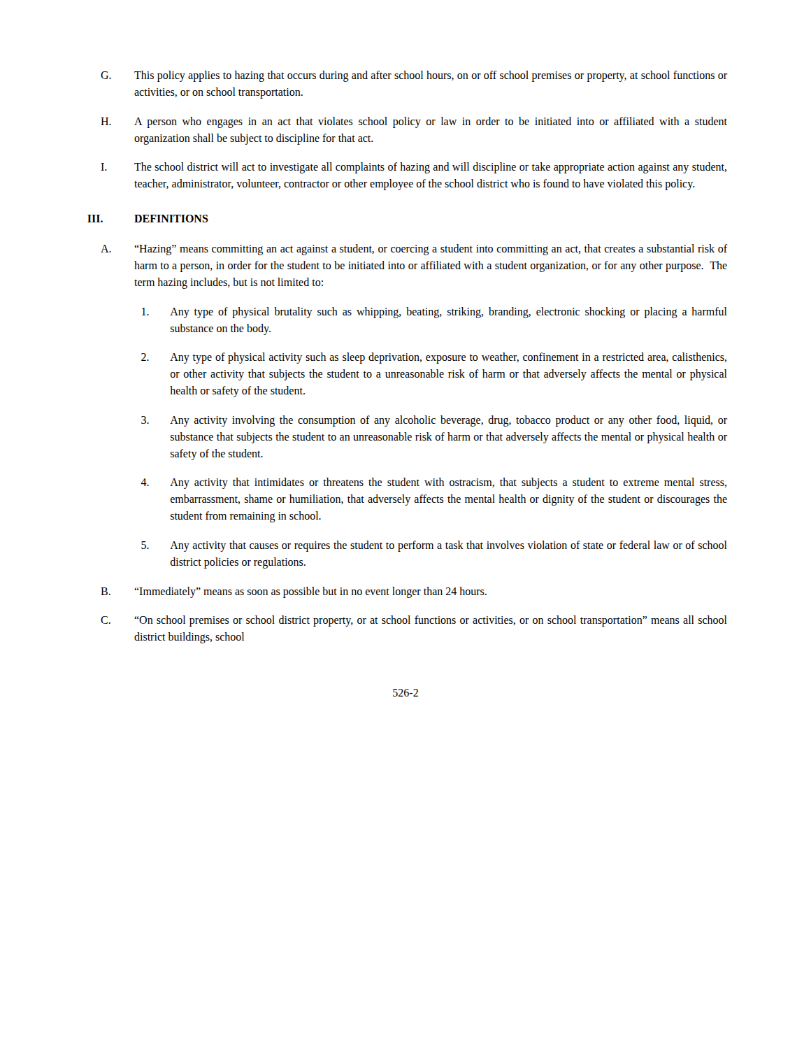G.
This policy applies to hazing that occurs during and after school hours, on or off school premises or property, at school functions or activities, or on school transportation.
H.
A person who engages in an act that violates school policy or law in order to be initiated into or affiliated with a student organization shall be subject to discipline for that act.
I.
The school district will act to investigate all complaints of hazing and will discipline or take appropriate action against any student, teacher, administrator, volunteer, contractor or other employee of the school district who is found to have violated this policy.
III.
DEFINITIONS
A.
“Hazing” means committing an act against a student, or coercing a student into committing an act, that creates a substantial risk of harm to a person, in order for the student to be initiated into or affiliated with a student organization, or for any other purpose. The term hazing includes, but is not limited to:
1.
Any type of physical brutality such as whipping, beating, striking, branding, electronic shocking or placing a harmful substance on the body.
2.
Any type of physical activity such as sleep deprivation, exposure to weather, confinement in a restricted area, calisthenics, or other activity that subjects the student to a unreasonable risk of harm or that adversely affects the mental or physical health or safety of the student.
3.
Any activity involving the consumption of any alcoholic beverage, drug, tobacco product or any other food, liquid, or substance that subjects the student to an unreasonable risk of harm or that adversely affects the mental or physical health or safety of the student.
4.
Any activity that intimidates or threatens the student with ostracism, that subjects a student to extreme mental stress, embarrassment, shame or humiliation, that adversely affects the mental health or dignity of the student or discourages the student from remaining in school.
5.
Any activity that causes or requires the student to perform a task that involves violation of state or federal law or of school district policies or regulations.
B.
“Immediately” means as soon as possible but in no event longer than 24 hours.
C.
“On school premises or school district property, or at school functions or activities, or on school transportation” means all school district buildings, school
526-2